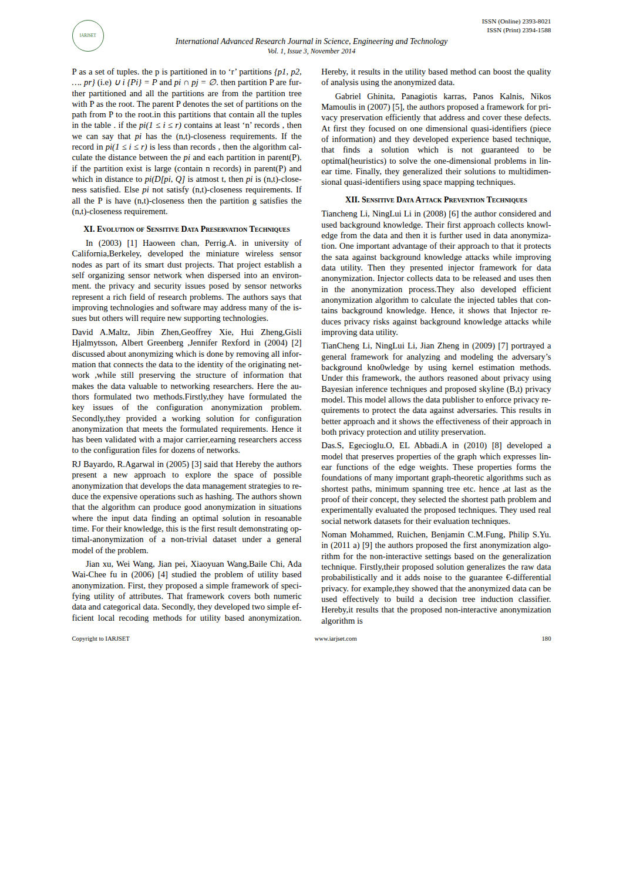ISSN (Online) 2393-8021
ISSN (Print) 2394-1588
IARJSET
International Advanced Research Journal in Science, Engineering and Technology
Vol. 1, Issue 3, November 2014
P as a set of tuples. the p is partitioned in to ‘r’ partitions {p1, p2, …. pr} (i.e) ∪ i {Pi} = P and pi ∩ pj = ∅. then partition P are further partitioned and all the partitions are from the partition tree with P as the root. The parent P denotes the set of partitions on the path from P to the root.in this partitions that contain all the tuples in the table . if the pi(1 ≤ i ≤ r) contains at least ‘n’ records , then we can say that pi has the (n,t)-closeness requirements. If the record in pi(1 ≤ i ≤ r) is less than records , then the algorithm calculate the distance between the pi and each partition in parent(P). if the partition exist is large (contain n records) in parent(P) and which in distance to pi(D[pi, Q] is atmost t, then pi is (n,t)-closeness satisfied. Else pi not satisfy (n,t)-closeness requirements. If all the P is have (n,t)-closeness then the partition g satisfies the (n,t)-closeness requirement.
XI. Evolution of Sensitive Data Preservation Techniques
In (2003) [1] Haoween chan, Perrig.A. in university of California,Berkeley, developed the miniature wireless sensor nodes as part of its smart dust projects. That project establish a self organizing sensor network when dispersed into an environment. the privacy and security issues posed by sensor networks represent a rich field of research problems. The authors says that improving technologies and software may address many of the issues but others will require new supporting technologies.
David A.Maltz, Jibin Zhen,Geoffrey Xie, Hui Zheng,Gisli Hjalmytsson, Albert Greenberg ,Jennifer Rexford in (2004) [2] discussed about anonymizing which is done by removing all information that connects the data to the identity of the originating network ,while still preserving the structure of information that makes the data valuable to networking researchers. Here the authors formulated two methods.Firstly,they have formulated the key issues of the configuration anonymization problem. Secondly,they provided a working solution for configuration anonymization that meets the formulated requirements. Hence it has been validated with a major carrier,earning researchers access to the configuration files for dozens of networks.
RJ Bayardo, R.Agarwal in (2005) [3] said that Hereby the authors present a new approach to explore the space of possible anonymization that develops the data management strategies to reduce the expensive operations such as hashing. The authors shown that the algorithm can produce good anonymization in situations where the input data finding an optimal solution in resoanable time. For their knowledge, this is the first result demonstrating optimal-anonymization of a non-trivial dataset under a general model of the problem.
Jian xu, Wei Wang, Jian pei, Xiaoyuan Wang,Baile Chi, Ada Wai-Chee fu in (2006) [4] studied the problem of utility based anonymization. First, they proposed a simple framework of specifying utility of attributes. That framework covers both numeric data and categorical data. Secondly, they developed two simple efficient local recoding methods for utility based anonymization. Hereby, it results in the utility based method can boost the quality of analysis using the anonymized data.
Gabriel Ghinita, Panagiotis karras, Panos Kalnis, Nikos Mamoulis in (2007) [5], the authors proposed a framework for privacy preservation efficiently that address and cover these defects. At first they focused on one dimensional quasi-identifiers (piece of information) and they developed experience based technique, that finds a solution which is not guaranteed to be optimal(heuristics) to solve the one-dimensional problems in linear time. Finally, they generalized their solutions to multidimensional quasi-identifiers using space mapping techniques.
XII. Sensitive Data Attack Prevention Techniques
Tiancheng Li, NingLui Li in (2008) [6] the author considered and used background knowledge. Their first approach collects knowledge from the data and then it is further used in data anonymization. One important advantage of their approach to that it protects the sata against background knowledge attacks while improving data utility. Then they presented injector framework for data anonymization. Injector collects data to be released and uses then in the anonymization process.They also developed efficient anonymization algorithm to calculate the injected tables that contains background knowledge. Hence, it shows that Injector reduces privacy risks against background knowledge attacks while improving data utility.
TianCheng Li, NingLui Li, Jian Zheng in (2009) [7] portrayed a general framework for analyzing and modeling the adversary’s background kno0wledge by using kernel estimation methods. Under this framework, the authors reasoned about privacy using Bayesian inference techniques and proposed skyline (B,t) privacy model. This model allows the data publisher to enforce privacy requirements to protect the data against adversaries. This results in better approach and it shows the effectiveness of their approach in both privacy protection and utility preservation.
Das.S, Egecioglu.O, EL Abbadi.A in (2010) [8] developed a model that preserves properties of the graph which expresses linear functions of the edge weights. These properties forms the foundations of many important graph-theoretic algorithms such as shortest paths, minimum spanning tree etc. hence ,at last as the proof of their concept, they selected the shortest path problem and experimentally evaluated the proposed techniques. They used real social network datasets for their evaluation techniques.
Noman Mohammed, Ruichen, Benjamin C.M.Fung, Philip S.Yu. in (2011 a) [9] the authors proposed the first anonymization algorithm for the non-interactive settings based on the generalization technique. Firstly,their proposed solution generalizes the raw data probabilistically and it adds noise to the guarantee €-differential privacy. for example,they showed that the anonymized data can be used effectively to build a decision tree induction classifier. Hereby,it results that the proposed non-interactive anonymization algorithm is
Copyright to IARJSET
www.iarjset.com
180